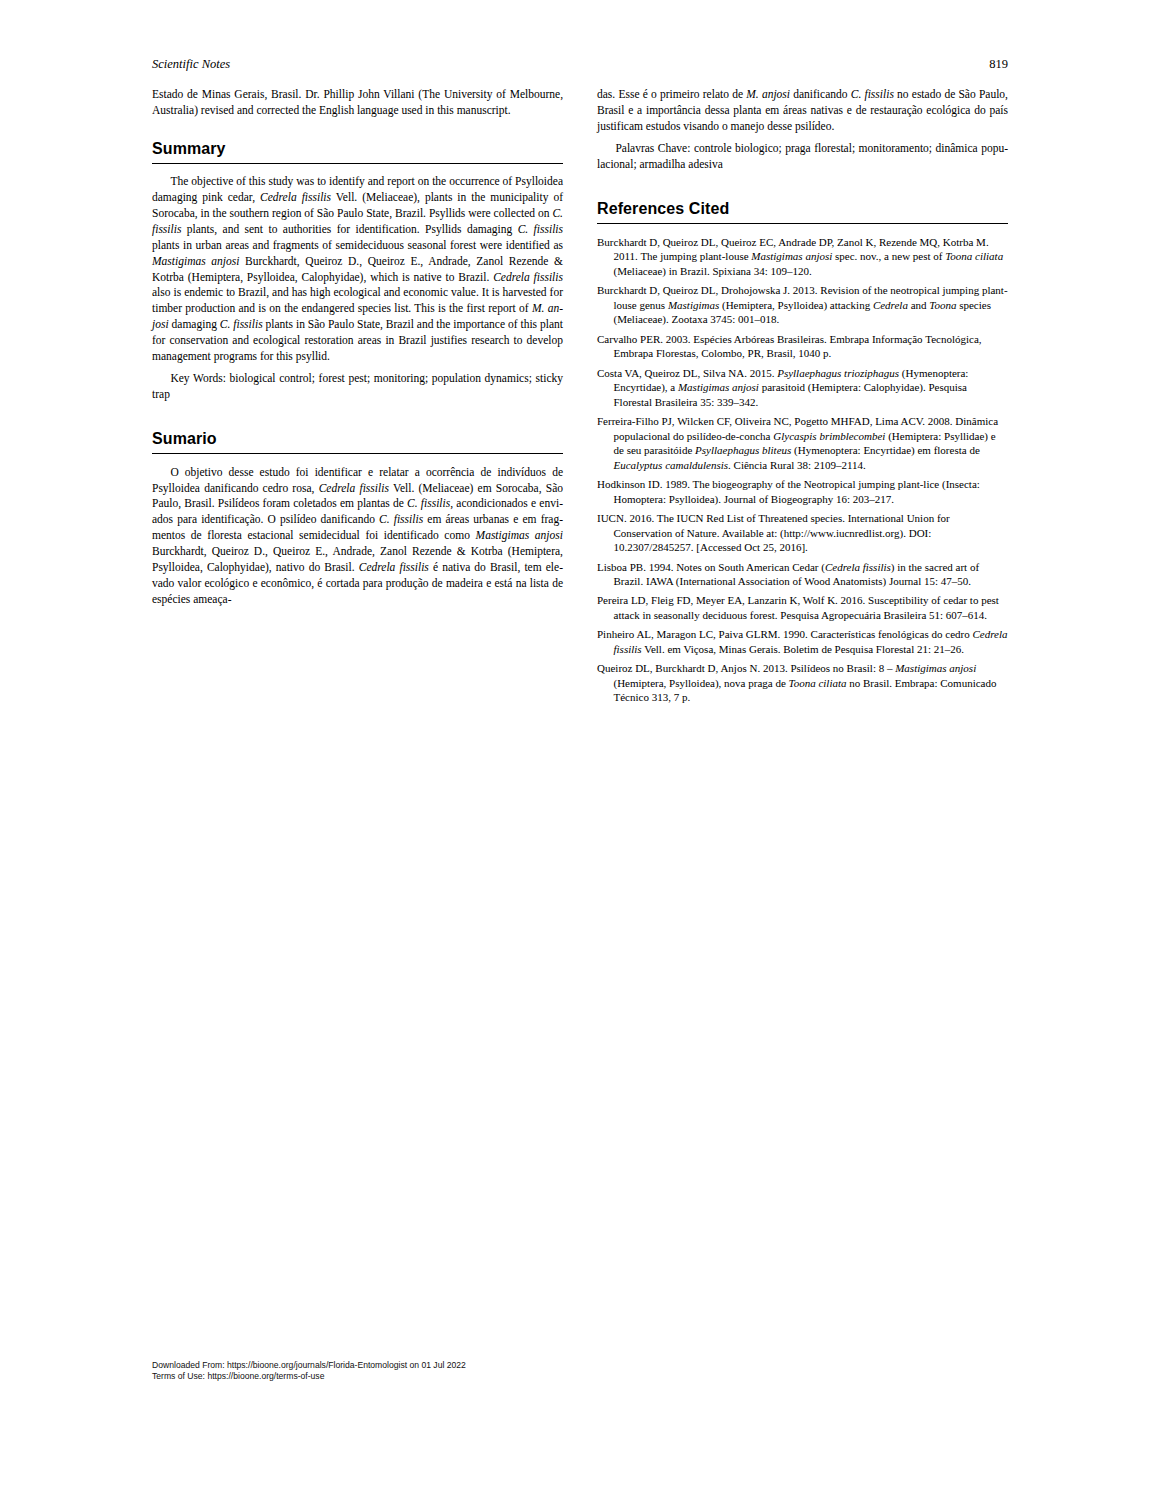Scientific Notes
819
Estado de Minas Gerais, Brasil. Dr. Phillip John Villani (The University of Melbourne, Australia) revised and corrected the English language used in this manuscript.
Summary
The objective of this study was to identify and report on the occurrence of Psylloidea damaging pink cedar, Cedrela fissilis Vell. (Meliaceae), plants in the municipality of Sorocaba, in the southern region of São Paulo State, Brazil. Psyllids were collected on C. fissilis plants, and sent to authorities for identification. Psyllids damaging C. fissilis plants in urban areas and fragments of semideciduous seasonal forest were identified as Mastigimas anjosi Burckhardt, Queiroz D., Queiroz E., Andrade, Zanol Rezende & Kotrba (Hemiptera, Psylloidea, Calophyidae), which is native to Brazil. Cedrela fissilis also is endemic to Brazil, and has high ecological and economic value. It is harvested for timber production and is on the endangered species list. This is the first report of M. anjosi damaging C. fissilis plants in São Paulo State, Brazil and the importance of this plant for conservation and ecological restoration areas in Brazil justifies research to develop management programs for this psyllid.
Key Words: biological control; forest pest; monitoring; population dynamics; sticky trap
Sumario
O objetivo desse estudo foi identificar e relatar a ocorrência de indivíduos de Psylloidea danificando cedro rosa, Cedrela fissilis Vell. (Meliaceae) em Sorocaba, São Paulo, Brasil. Psilídeos foram coletados em plantas de C. fissilis, acondicionados e enviados para identificação. O psilídeo danificando C. fissilis em áreas urbanas e em fragmentos de floresta estacional semidecidual foi identificado como Mastigimas anjosi Burckhardt, Queiroz D., Queiroz E., Andrade, Zanol Rezende & Kotrba (Hemiptera, Psylloidea, Calophyidae), nativo do Brasil. Cedrela fissilis é nativa do Brasil, tem elevado valor ecológico e econômico, é cortada para produção de madeira e está na lista de espécies ameaça-
das. Esse é o primeiro relato de M. anjosi danificando C. fissilis no estado de São Paulo, Brasil e a importância dessa planta em áreas nativas e de restauração ecológica do país justificam estudos visando o manejo desse psilídeo.
Palavras Chave: controle biologico; praga florestal; monitoramento; dinâmica populacional; armadilha adesiva
References Cited
Burckhardt D, Queiroz DL, Queiroz EC, Andrade DP, Zanol K, Rezende MQ, Kotrba M. 2011. The jumping plant-louse Mastigimas anjosi spec. nov., a new pest of Toona ciliata (Meliaceae) in Brazil. Spixiana 34: 109–120.
Burckhardt D, Queiroz DL, Drohojowska J. 2013. Revision of the neotropical jumping plant-louse genus Mastigimas (Hemiptera, Psylloidea) attacking Cedrela and Toona species (Meliaceae). Zootaxa 3745: 001–018.
Carvalho PER. 2003. Espécies Arbóreas Brasileiras. Embrapa Informação Tecnológica, Embrapa Florestas, Colombo, PR, Brasil, 1040 p.
Costa VA, Queiroz DL, Silva NA. 2015. Psyllaephagus trioziphagus (Hymenoptera: Encyrtidae), a Mastigimas anjosi parasitoid (Hemiptera: Calophyidae). Pesquisa Florestal Brasileira 35: 339–342.
Ferreira-Filho PJ, Wilcken CF, Oliveira NC, Pogetto MHFAD, Lima ACV. 2008. Dinâmica populacional do psilídeo-de-concha Glycaspis brimblecombei (Hemiptera: Psyllidae) e de seu parasitóide Psyllaephagus bliteus (Hymenoptera: Encyrtidae) em floresta de Eucalyptus camaldulensis. Ciência Rural 38: 2109–2114.
Hodkinson ID. 1989. The biogeography of the Neotropical jumping plant-lice (Insecta: Homoptera: Psylloidea). Journal of Biogeography 16: 203–217.
IUCN. 2016. The IUCN Red List of Threatened species. International Union for Conservation of Nature. Available at: (http://www.iucnredlist.org). DOI: 10.2307/2845257. [Accessed Oct 25, 2016].
Lisboa PB. 1994. Notes on South American Cedar (Cedrela fissilis) in the sacred art of Brazil. IAWA (International Association of Wood Anatomists) Journal 15: 47–50.
Pereira LD, Fleig FD, Meyer EA, Lanzarin K, Wolf K. 2016. Susceptibility of cedar to pest attack in seasonally deciduous forest. Pesquisa Agropecuária Brasileira 51: 607–614.
Pinheiro AL, Maragon LC, Paiva GLRM. 1990. Características fenológicas do cedro Cedrela fissilis Vell. em Viçosa, Minas Gerais. Boletim de Pesquisa Florestal 21: 21–26.
Queiroz DL, Burckhardt D, Anjos N. 2013. Psilídeos no Brasil: 8 – Mastigimas anjosi (Hemiptera, Psylloidea), nova praga de Toona ciliata no Brasil. Embrapa: Comunicado Técnico 313, 7 p.
Downloaded From: https://bioone.org/journals/Florida-Entomologist on 01 Jul 2022
Terms of Use: https://bioone.org/terms-of-use